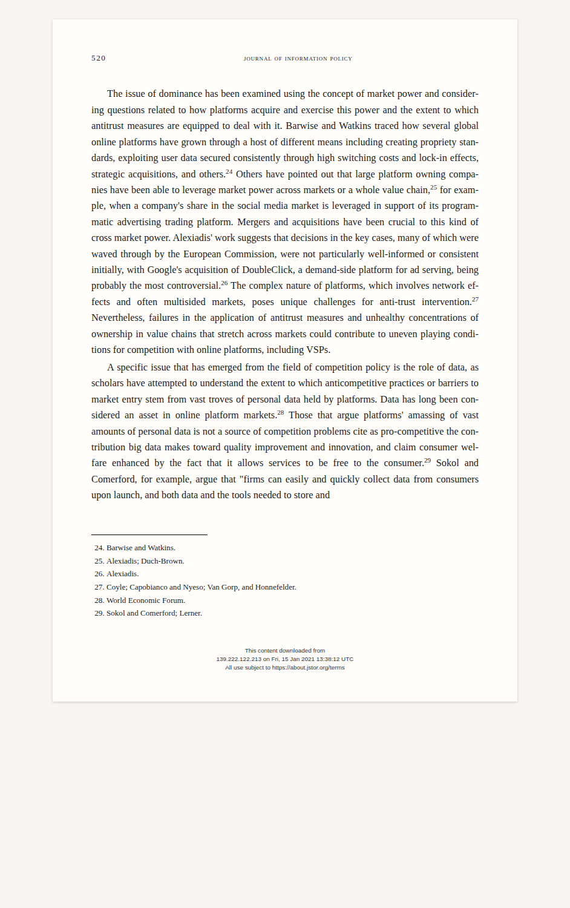520 journal of information policy
The issue of dominance has been examined using the concept of market power and considering questions related to how platforms acquire and exercise this power and the extent to which antitrust measures are equipped to deal with it. Barwise and Watkins traced how several global online platforms have grown through a host of different means including creating propriety standards, exploiting user data secured consistently through high switching costs and lock-in effects, strategic acquisitions, and others.24 Others have pointed out that large platform owning companies have been able to leverage market power across markets or a whole value chain,25 for example, when a company's share in the social media market is leveraged in support of its programmatic advertising trading platform. Mergers and acquisitions have been crucial to this kind of cross market power. Alexiadis' work suggests that decisions in the key cases, many of which were waved through by the European Commission, were not particularly well-informed or consistent initially, with Google's acquisition of DoubleClick, a demand-side platform for ad serving, being probably the most controversial.26 The complex nature of platforms, which involves network effects and often multisided markets, poses unique challenges for anti-trust intervention.27 Nevertheless, failures in the application of antitrust measures and unhealthy concentrations of ownership in value chains that stretch across markets could contribute to uneven playing conditions for competition with online platforms, including VSPs.
A specific issue that has emerged from the field of competition policy is the role of data, as scholars have attempted to understand the extent to which anticompetitive practices or barriers to market entry stem from vast troves of personal data held by platforms. Data has long been considered an asset in online platform markets.28 Those that argue platforms' amassing of vast amounts of personal data is not a source of competition problems cite as pro-competitive the contribution big data makes toward quality improvement and innovation, and claim consumer welfare enhanced by the fact that it allows services to be free to the consumer.29 Sokol and Comerford, for example, argue that "firms can easily and quickly collect data from consumers upon launch, and both data and the tools needed to store and
Barwise and Watkins.
Alexiadis; Duch-Brown.
Alexiadis.
Coyle; Capobianco and Nyeso; Van Gorp, and Honnefelder.
World Economic Forum.
Sokol and Comerford; Lerner.
This content downloaded from
139.222.122.213 on Fri, 15 Jan 2021 13:38:12 UTC
All use subject to https://about.jstor.org/terms